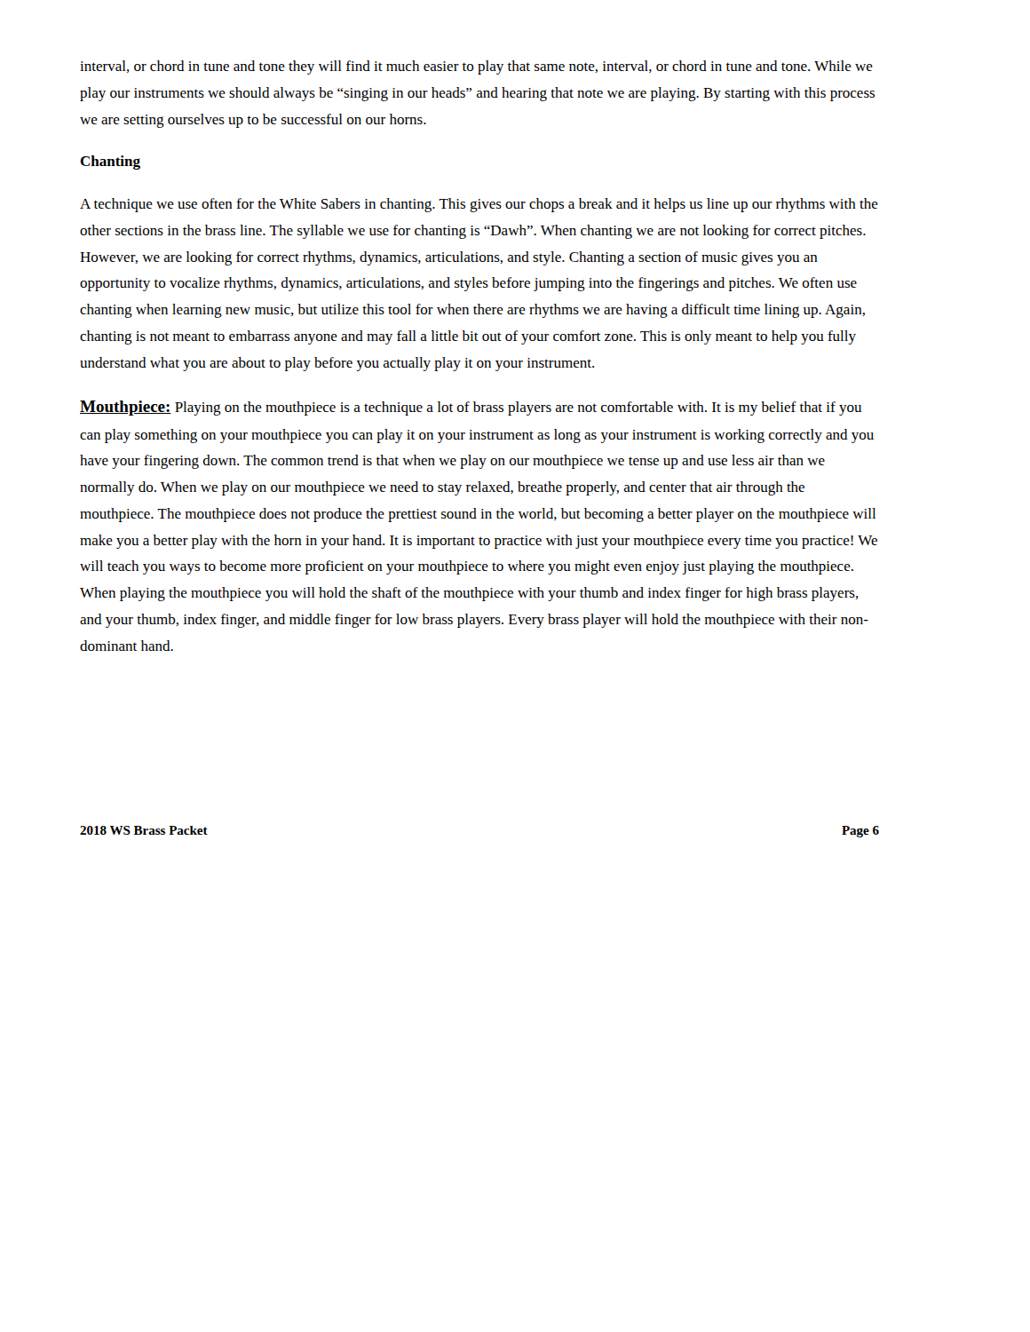interval, or chord in tune and tone they will find it much easier to play that same note, interval, or chord in tune and tone. While we play our instruments we should always be “singing in our heads” and hearing that note we are playing. By starting with this process we are setting ourselves up to be successful on our horns.
Chanting
A technique we use often for the White Sabers in chanting. This gives our chops a break and it helps us line up our rhythms with the other sections in the brass line. The syllable we use for chanting is “Dawh”. When chanting we are not looking for correct pitches. However, we are looking for correct rhythms, dynamics, articulations, and style. Chanting a section of music gives you an opportunity to vocalize rhythms, dynamics, articulations, and styles before jumping into the fingerings and pitches. We often use chanting when learning new music, but utilize this tool for when there are rhythms we are having a difficult time lining up. Again, chanting is not meant to embarrass anyone and may fall a little bit out of your comfort zone. This is only meant to help you fully understand what you are about to play before you actually play it on your instrument.
Mouthpiece: Playing on the mouthpiece is a technique a lot of brass players are not comfortable with. It is my belief that if you can play something on your mouthpiece you can play it on your instrument as long as your instrument is working correctly and you have your fingering down. The common trend is that when we play on our mouthpiece we tense up and use less air than we normally do. When we play on our mouthpiece we need to stay relaxed, breathe properly, and center that air through the mouthpiece. The mouthpiece does not produce the prettiest sound in the world, but becoming a better player on the mouthpiece will make you a better play with the horn in your hand. It is important to practice with just your mouthpiece every time you practice! We will teach you ways to become more proficient on your mouthpiece to where you might even enjoy just playing the mouthpiece. When playing the mouthpiece you will hold the shaft of the mouthpiece with your thumb and index finger for high brass players, and your thumb, index finger, and middle finger for low brass players. Every brass player will hold the mouthpiece with their non-dominant hand.
2018 WS Brass Packet Page 6